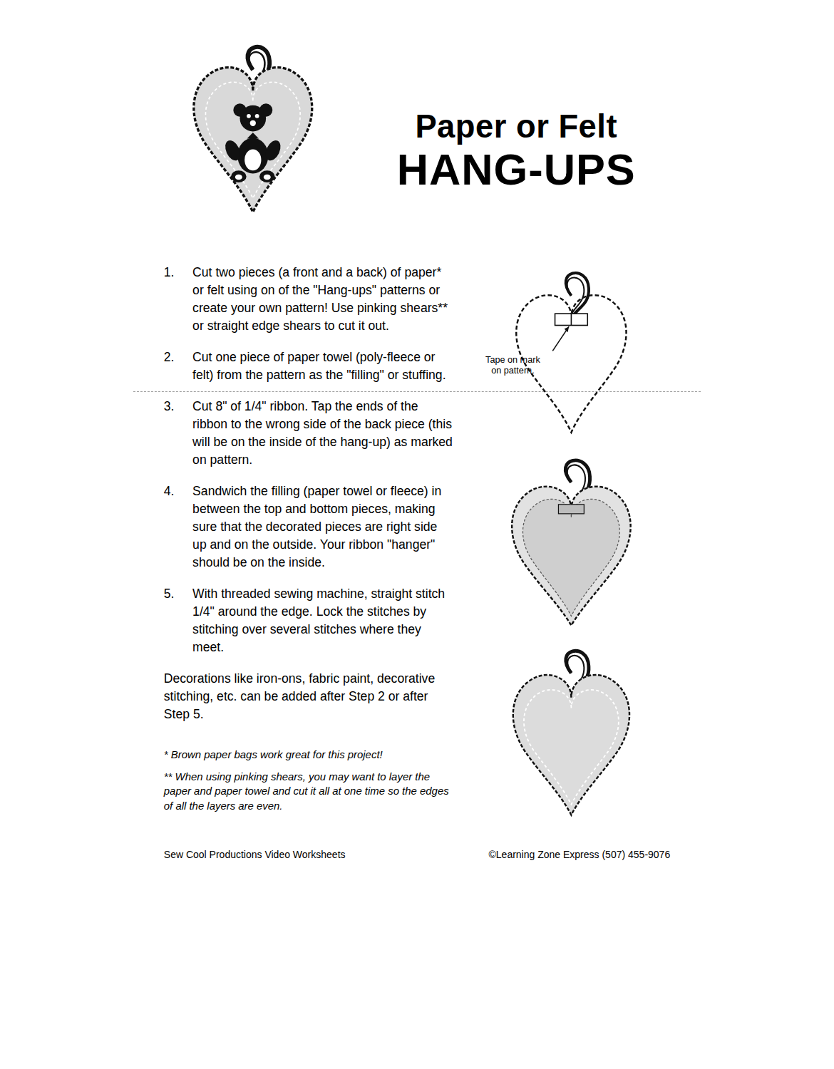Paper or Felt
HANG-UPS
Cut two pieces (a front and a back) of paper* or felt using on of the "Hang-ups" patterns or create your own pattern! Use pinking shears** or straight edge shears to cut it out.
Cut one piece of paper towel (poly-fleece or felt) from the pattern as the "filling" or stuffing.
Cut 8" of 1/4" ribbon. Tap the ends of the ribbon to the wrong side of the back piece (this will be on the inside of the hang-up) as marked on pattern.
Sandwich the filling (paper towel or fleece) in between the top and bottom pieces, making sure that the decorated pieces are right side up and on the outside. Your ribbon "hanger" should be on the inside.
With threaded sewing machine, straight stitch 1/4" around the edge. Lock the stitches by stitching over several stitches where they meet.
Decorations like iron-ons, fabric paint, decorative stitching, etc. can be added after Step 2 or after Step 5.
* Brown paper bags work great for this project!
** When using pinking shears, you may want to layer the paper and paper towel and cut it all at one time so the edges of all the layers are even.
Tape on mark
on pattern.
Sew Cool Productions Video Worksheets
©Learning Zone Express (507) 455-9076